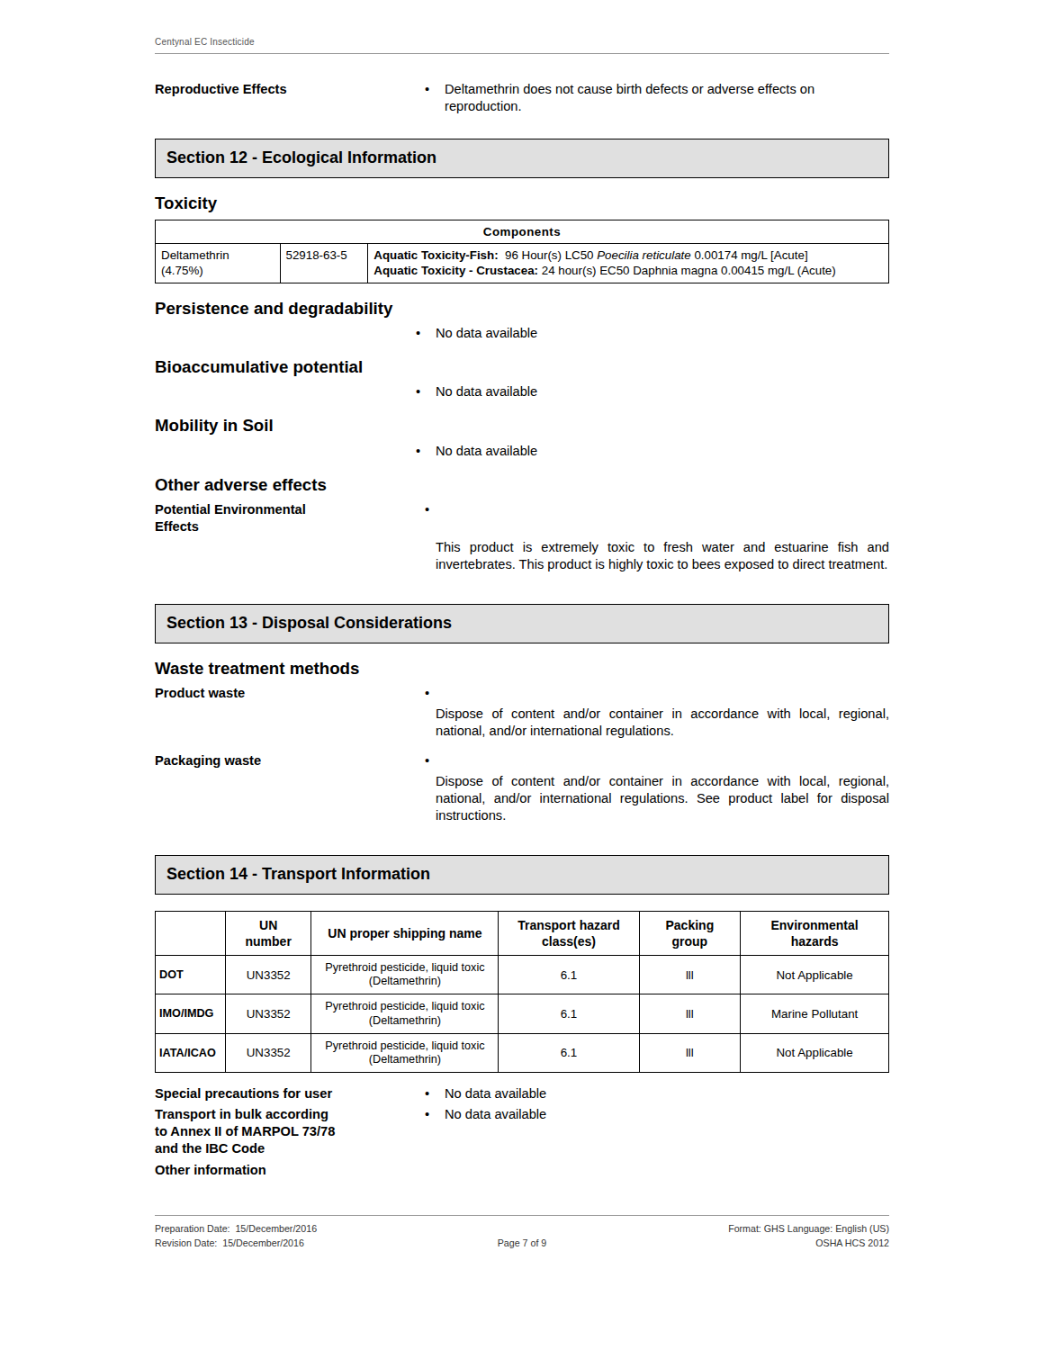Centynal EC Insecticide
Reproductive Effects
•
Deltamethrin does not cause birth defects or adverse effects on reproduction.
Section 12 - Ecological Information
Toxicity
| Components |
| --- |
| Deltamethrin (4.75%) | 52918-63-5 | Aquatic Toxicity-Fish: 96 Hour(s) LC50 Poecilia reticulate 0.00174 mg/L [Acute] Aquatic Toxicity - Crustacea: 24 hour(s) EC50 Daphnia magna 0.00415 mg/L (Acute) |
Persistence and degradability
•
No data available
Bioaccumulative potential
•
No data available
Mobility in Soil
•
No data available
Other adverse effects
Potential Environmental
Effects
•
This product is extremely toxic to fresh water and estuarine fish and invertebrates. This product is highly toxic to bees exposed to direct treatment.
Section 13 - Disposal Considerations
Waste treatment methods
Product waste
•
Dispose of content and/or container in accordance with local, regional, national, and/or international regulations.
Packaging waste
•
Dispose of content and/or container in accordance with local, regional, national, and/or international regulations. See product label for disposal instructions.
Section 14 - Transport Information
| | UN number | UN proper shipping name | Transport hazard class(es) | Packing group | Environmental hazards |
| --- | --- | --- | --- | --- | --- |
| DOT | UN3352 | Pyrethroid pesticide, liquid toxic (Deltamethrin) | 6.1 | lll | Not Applicable |
| IMO/IMDG | UN3352 | Pyrethroid pesticide, liquid toxic (Deltamethrin) | 6.1 | lll | Marine Pollutant |
| IATA/ICAO | UN3352 | Pyrethroid pesticide, liquid toxic (Deltamethrin) | 6.1 | lll | Not Applicable |
Special precautions for user
•
No data available
Transport in bulk according
to Annex II of MARPOL 73/78
and the IBC Code
•
No data available
Other information
Preparation Date: 15/December/2016
Revision Date: 15/December/2016
Format: GHS Language: English (US)
OSHA HCS 2012
Page 7 of 9